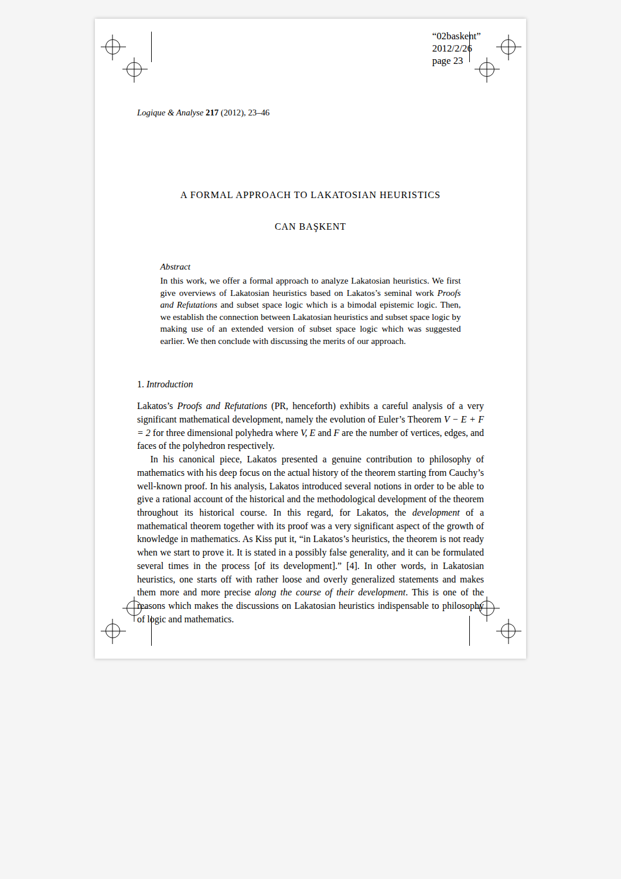“02baskent”
2012/2/26
page 23
Logique & Analyse 217 (2012), 23–46
A FORMAL APPROACH TO LAKATOSIAN HEURISTICS
CAN BAŞKENT
Abstract In this work, we offer a formal approach to analyze Lakatosian heuristics. We first give overviews of Lakatosian heuristics based on Lakatos’s seminal work Proofs and Refutations and subset space logic which is a bimodal epistemic logic. Then, we establish the connection between Lakatosian heuristics and subset space logic by making use of an extended version of subset space logic which was suggested earlier. We then conclude with discussing the merits of our approach.
1. Introduction
Lakatos’s Proofs and Refutations (PR, henceforth) exhibits a careful analysis of a very significant mathematical development, namely the evolution of Euler’s Theorem V − E + F = 2 for three dimensional polyhedra where V, E and F are the number of vertices, edges, and faces of the polyhedron respectively.
In his canonical piece, Lakatos presented a genuine contribution to philosophy of mathematics with his deep focus on the actual history of the theorem starting from Cauchy’s well-known proof. In his analysis, Lakatos introduced several notions in order to be able to give a rational account of the historical and the methodological development of the theorem throughout its historical course. In this regard, for Lakatos, the development of a mathematical theorem together with its proof was a very significant aspect of the growth of knowledge in mathematics. As Kiss put it, “in Lakatos’s heuristics, the theorem is not ready when we start to prove it. It is stated in a possibly false generality, and it can be formulated several times in the process [of its development].” [4]. In other words, in Lakatosian heuristics, one starts off with rather loose and overly generalized statements and makes them more and more precise along the course of their development. This is one of the reasons which makes the discussions on Lakatosian heuristics indispensable to philosophy of logic and mathematics.